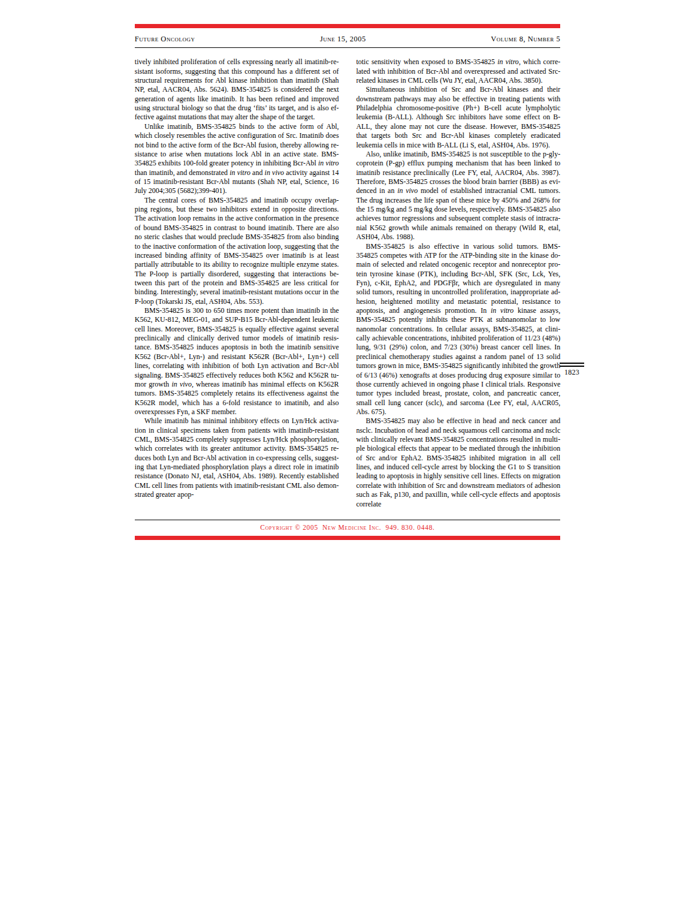Future Oncology
June 15, 2005
Volume 8, Number 5
tively inhibited proliferation of cells expressing nearly all imatinib-resistant isoforms, suggesting that this compound has a different set of structural requirements for Abl kinase inhibition than imatinib (Shah NP, etal, AACR04, Abs. 5624). BMS-354825 is considered the next generation of agents like imatinib. It has been refined and improved using structural biology so that the drug ‘fits’ its target, and is also effective against mutations that may alter the shape of the target.
Unlike imatinib, BMS-354825 binds to the active form of Abl, which closely resembles the active configuration of Src. Imatinib does not bind to the active form of the Bcr-Abl fusion, thereby allowing resistance to arise when mutations lock Abl in an active state. BMS-354825 exhibits 100-fold greater potency in inhibiting Bcr-Abl in vitro than imatinib, and demonstrated in vitro and in vivo activity against 14 of 15 imatinib-resistant Bcr-Abl mutants (Shah NP, etal, Science, 16 July 2004;305 (5682);399-401).
The central cores of BMS-354825 and imatinib occupy overlapping regions, but these two inhibitors extend in opposite directions. The activation loop remains in the active conformation in the presence of bound BMS-354825 in contrast to bound imatinib. There are also no steric clashes that would preclude BMS-354825 from also binding to the inactive conformation of the activation loop, suggesting that the increased binding affinity of BMS-354825 over imatinib is at least partially attributable to its ability to recognize multiple enzyme states. The P-loop is partially disordered, suggesting that interactions between this part of the protein and BMS-354825 are less critical for binding. Interestingly, several imatinib-resistant mutations occur in the P-loop (Tokarski JS, etal, ASH04, Abs. 553).
BMS-354825 is 300 to 650 times more potent than imatinib in the K562, KU-812, MEG-01, and SUP-B15 Bcr-Abl-dependent leukemic cell lines. Moreover, BMS-354825 is equally effective against several preclinically and clinically derived tumor models of imatinib resistance. BMS-354825 induces apoptosis in both the imatinib sensitive K562 (Bcr-Abl+, Lyn-) and resistant K562R (Bcr-Abl+, Lyn+) cell lines, correlating with inhibition of both Lyn activation and Bcr-Abl signaling. BMS-354825 effectively reduces both K562 and K562R tumor growth in vivo, whereas imatinib has minimal effects on K562R tumors. BMS-354825 completely retains its effectiveness against the K562R model, which has a 6-fold resistance to imatinib, and also overexpresses Fyn, a SKF member.
While imatinib has minimal inhibitory effects on Lyn/Hck activation in clinical specimens taken from patients with imatinib-resistant CML, BMS-354825 completely suppresses Lyn/Hck phosphorylation, which correlates with its greater antitumor activity. BMS-354825 reduces both Lyn and Bcr-Abl activation in co-expressing cells, suggesting that Lyn-mediated phosphorylation plays a direct role in imatinib resistance (Donato NJ, etal, ASH04, Abs. 1989). Recently established CML cell lines from patients with imatinib-resistant CML also demonstrated greater apop-
totic sensitivity when exposed to BMS-354825 in vitro, which correlated with inhibition of Bcr-Abl and overexpressed and activated Src-related kinases in CML cells (Wu JY, etal, AACR04, Abs. 3850).
Simultaneous inhibition of Src and Bcr-Abl kinases and their downstream pathways may also be effective in treating patients with Philadelphia chromosome-positive (Ph+) B-cell acute lympholytic leukemia (B-ALL). Although Src inhibitors have some effect on B-ALL, they alone may not cure the disease. However, BMS-354825 that targets both Src and Bcr-Abl kinases completely eradicated leukemia cells in mice with B-ALL (Li S, etal, ASH04, Abs. 1976).
Also, unlike imatinib, BMS-354825 is not susceptible to the p-glycoprotein (P-gp) efflux pumping mechanism that has been linked to imatinib resistance preclinically (Lee FY, etal, AACR04, Abs. 3987). Therefore, BMS-354825 crosses the blood brain barrier (BBB) as evidenced in an in vivo model of established intracranial CML tumors. The drug increases the life span of these mice by 450% and 268% for the 15 mg/kg and 5 mg/kg dose levels, respectively. BMS-354825 also achieves tumor regressions and subsequent complete stasis of intracranial K562 growth while animals remained on therapy (Wild R, etal, ASH04, Abs. 1988).
BMS-354825 is also effective in various solid tumors. BMS-354825 competes with ATP for the ATP-binding site in the kinase domain of selected and related oncogenic receptor and nonreceptor protein tyrosine kinase (PTK), including Bcr-Abl, SFK (Src, Lck, Yes, Fyn), c-Kit, EphA2, and PDGFβr, which are dysregulated in many solid tumors, resulting in uncontrolled proliferation, inappropriate adhesion, heightened motility and metastatic potential, resistance to apoptosis, and angiogenesis promotion. In in vitro kinase assays, BMS-354825 potently inhibits these PTK at subnanomolar to low nanomolar concentrations. In cellular assays, BMS-354825, at clinically achievable concentrations, inhibited proliferation of 11/23 (48%) lung, 9/31 (29%) colon, and 7/23 (30%) breast cancer cell lines. In preclinical chemotherapy studies against a random panel of 13 solid tumors grown in mice, BMS-354825 significantly inhibited the growth of 6/13 (46%) xenografts at doses producing drug exposure similar to those currently achieved in ongoing phase I clinical trials. Responsive tumor types included breast, prostate, colon, and pancreatic cancer, small cell lung cancer (sclc), and sarcoma (Lee FY, etal, AACR05, Abs. 675).
BMS-354825 may also be effective in head and neck cancer and nsclc. Incubation of head and neck squamous cell carcinoma and nsclc with clinically relevant BMS-354825 concentrations resulted in multiple biological effects that appear to be mediated through the inhibition of Src and/or EphA2. BMS-354825 inhibited migration in all cell lines, and induced cell-cycle arrest by blocking the G1 to S transition leading to apoptosis in highly sensitive cell lines. Effects on migration correlate with inhibition of Src and downstream mediators of adhesion such as Fak, p130, and paxillin, while cell-cycle effects and apoptosis correlate
1823
Copyright © 2005 New Medicine Inc. 949. 830. 0448.